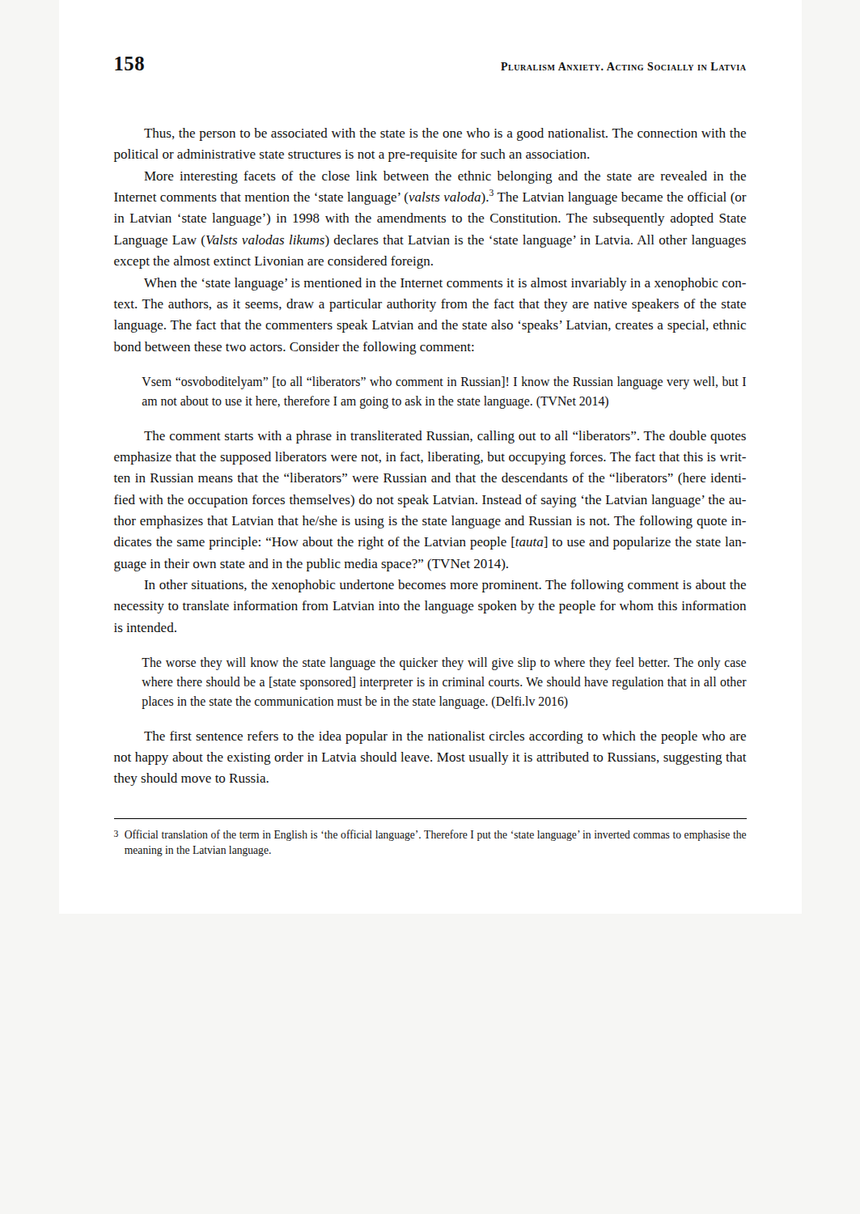158
Pluralism Anxiety. Acting Socially in Latvia
Thus, the person to be associated with the state is the one who is a good nationalist. The connection with the political or administrative state structures is not a pre-requisite for such an association.
More interesting facets of the close link between the ethnic belonging and the state are revealed in the Internet comments that mention the ‘state language’ (valsts valoda).3 The Latvian language became the official (or in Latvian ‘state language’) in 1998 with the amendments to the Constitution. The subsequently adopted State Language Law (Valsts valodas likums) declares that Latvian is the ‘state language’ in Latvia. All other languages except the almost extinct Livonian are considered foreign.
When the ‘state language’ is mentioned in the Internet comments it is almost invariably in a xenophobic context. The authors, as it seems, draw a particular authority from the fact that they are native speakers of the state language. The fact that the commenters speak Latvian and the state also ‘speaks’ Latvian, creates a special, ethnic bond between these two actors. Consider the following comment:
Vsem “osvoboditelyam” [to all “liberators” who comment in Russian]! I know the Russian language very well, but I am not about to use it here, therefore I am going to ask in the state language. (TVNet 2014)
The comment starts with a phrase in transliterated Russian, calling out to all “liberators”. The double quotes emphasize that the supposed liberators were not, in fact, liberating, but occupying forces. The fact that this is written in Russian means that the “liberators” were Russian and that the descendants of the “liberators” (here identified with the occupation forces themselves) do not speak Latvian. Instead of saying ‘the Latvian language’ the author emphasizes that Latvian that he/she is using is the state language and Russian is not. The following quote indicates the same principle: “How about the right of the Latvian people [tauta] to use and popularize the state language in their own state and in the public media space?” (TVNet 2014).
In other situations, the xenophobic undertone becomes more prominent. The following comment is about the necessity to translate information from Latvian into the language spoken by the people for whom this information is intended.
The worse they will know the state language the quicker they will give slip to where they feel better. The only case where there should be a [state sponsored] interpreter is in criminal courts. We should have regulation that in all other places in the state the communication must be in the state language. (Delfi.lv 2016)
The first sentence refers to the idea popular in the nationalist circles according to which the people who are not happy about the existing order in Latvia should leave. Most usually it is attributed to Russians, suggesting that they should move to Russia.
3 Official translation of the term in English is ‘the official language’. Therefore I put the ‘state language’ in inverted commas to emphasise the meaning in the Latvian language.